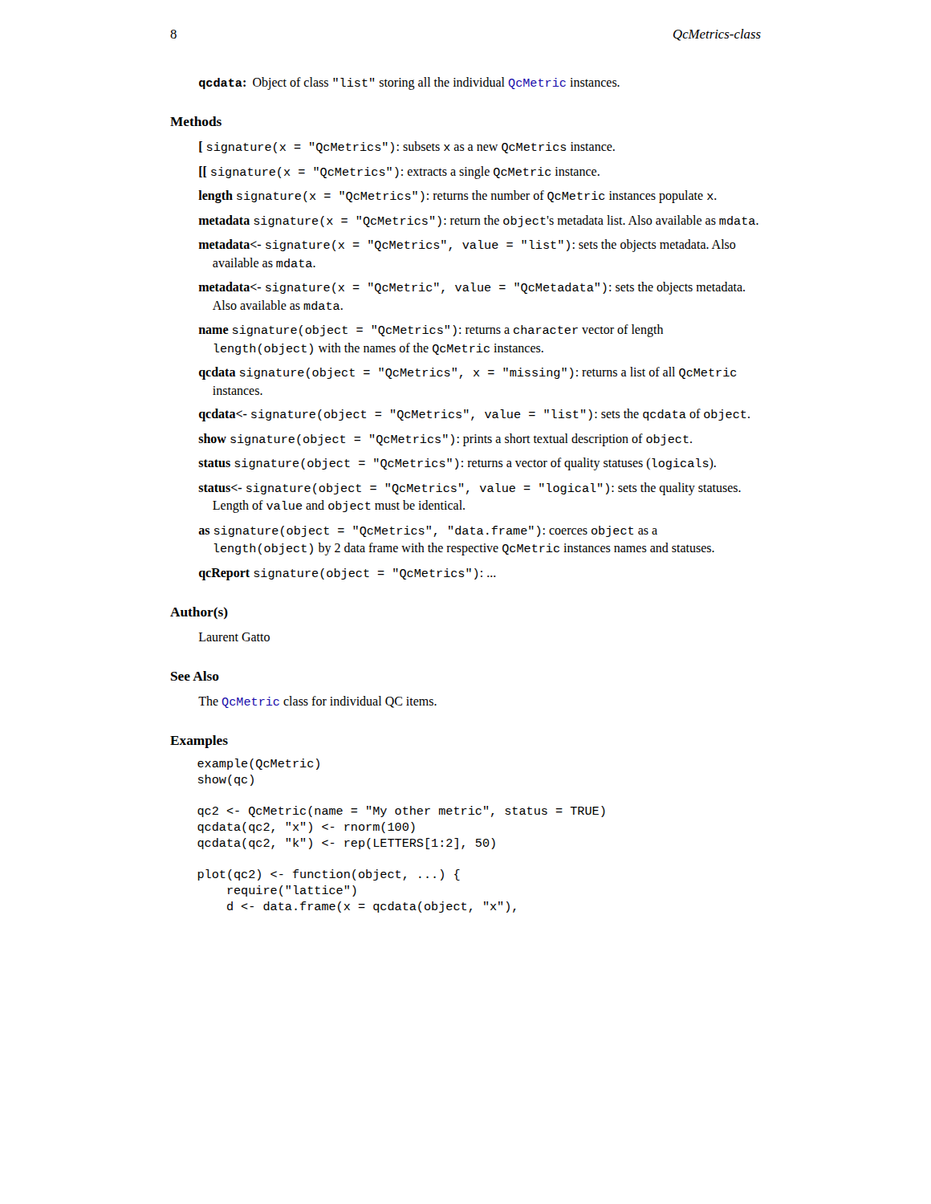8 QcMetrics-class
qcdata:
Object of class "list" storing all the individual QcMetric instances.
Methods
[ signature(x = "QcMetrics"): subsets x as a new QcMetrics instance.
[[ signature(x = "QcMetrics"): extracts a single QcMetric instance.
length signature(x = "QcMetrics"): returns the number of QcMetric instances populate x.
metadata signature(x = "QcMetrics"): return the object's metadata list. Also available as mdata.
metadata<- signature(x = "QcMetrics", value = "list"): sets the objects metadata. Also available as mdata.
metadata<- signature(x = "QcMetric", value = "QcMetadata"): sets the objects metadata. Also available as mdata.
name signature(object = "QcMetrics"): returns a character vector of length length(object) with the names of the QcMetric instances.
qcdata signature(object = "QcMetrics", x = "missing"): returns a list of all QcMetric instances.
qcdata<- signature(object = "QcMetrics", value = "list"): sets the qcdata of object.
show signature(object = "QcMetrics"): prints a short textual description of object.
status signature(object = "QcMetrics"): returns a vector of quality statuses (logicals).
status<- signature(object = "QcMetrics", value = "logical"): sets the quality statuses. Length of value and object must be identical.
as signature(object = "QcMetrics", "data.frame"): coerces object as a length(object) by 2 data frame with the respective QcMetric instances names and statuses.
qcReport signature(object = "QcMetrics"): ...
Author(s)
Laurent Gatto
See Also
The QcMetric class for individual QC items.
Examples
example(QcMetric)
show(qc)

qc2 <- QcMetric(name = "My other metric", status = TRUE)
qcdata(qc2, "x") <- rnorm(100)
qcdata(qc2, "k") <- rep(LETTERS[1:2], 50)

plot(qc2) <- function(object, ...) {
    require("lattice")
    d <- data.frame(x = qcdata(object, "x"),